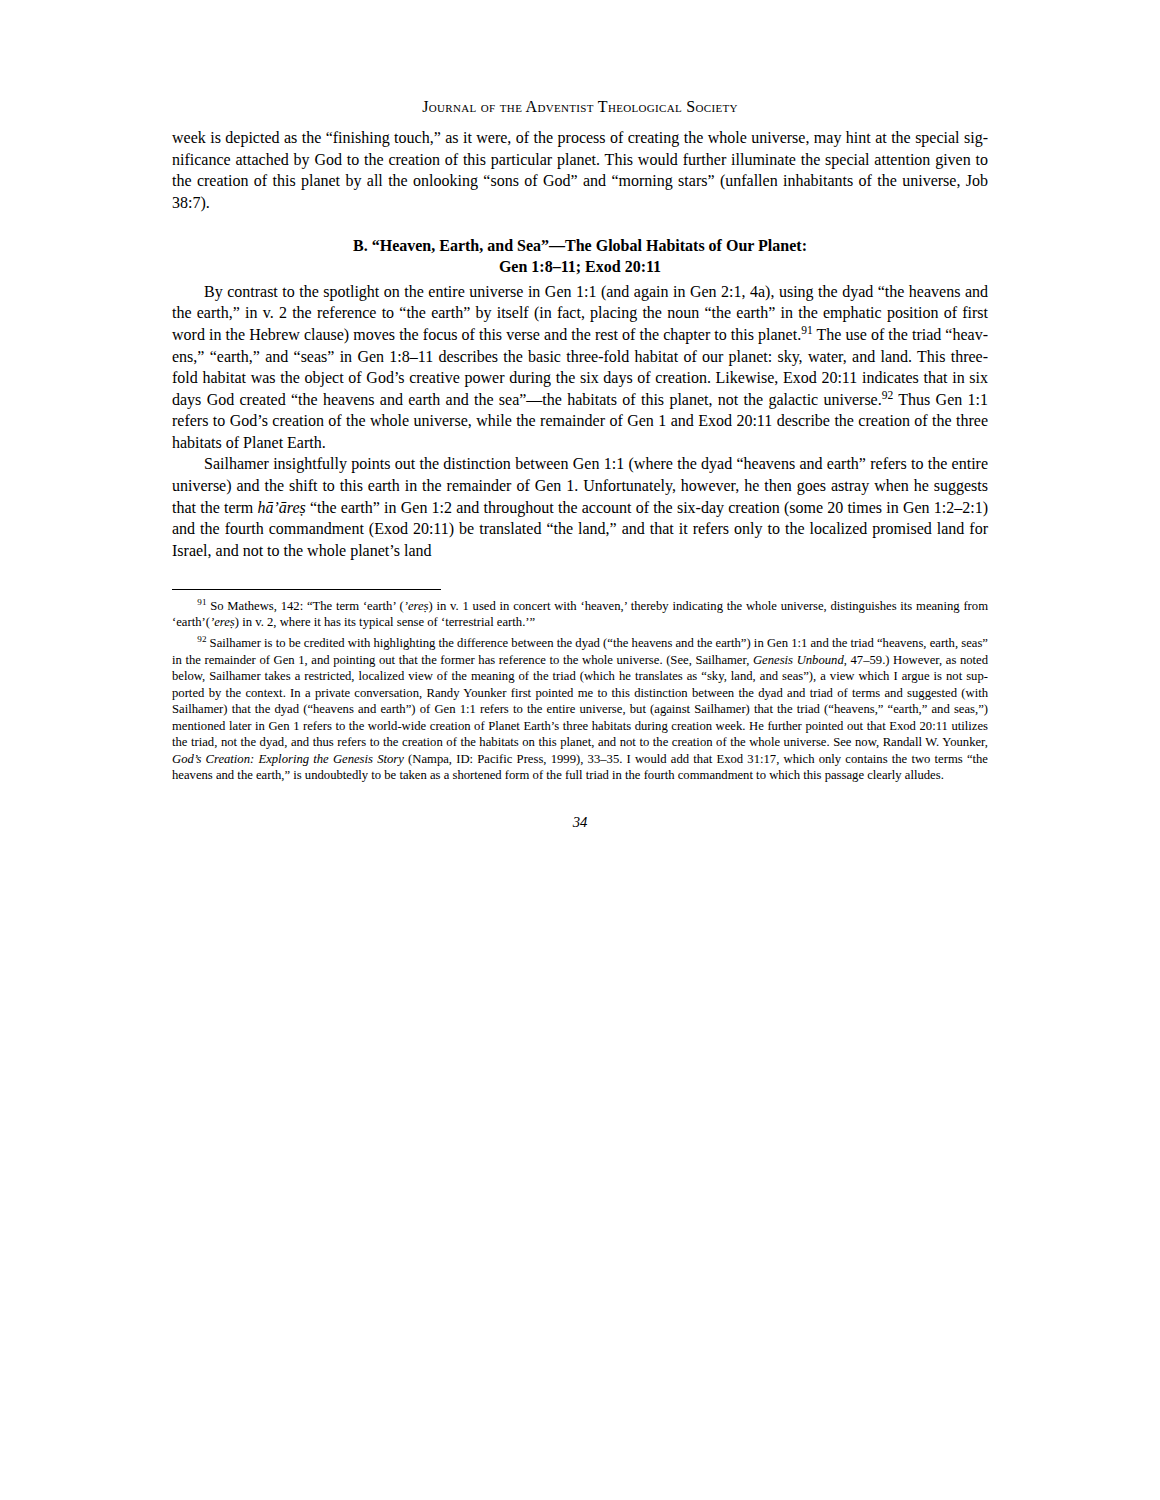Journal of the Adventist Theological Society
week is depicted as the “finishing touch,” as it were, of the process of creating the whole universe, may hint at the special significance attached by God to the creation of this particular planet. This would further illuminate the special attention given to the creation of this planet by all the onlooking “sons of God” and “morning stars” (unfallen inhabitants of the universe, Job 38:7).
B. “Heaven, Earth, and Sea”—The Global Habitats of Our Planet:
Gen 1:8–11; Exod 20:11
By contrast to the spotlight on the entire universe in Gen 1:1 (and again in Gen 2:1, 4a), using the dyad “the heavens and the earth,” in v. 2 the reference to “the earth” by itself (in fact, placing the noun “the earth” in the emphatic position of first word in the Hebrew clause) moves the focus of this verse and the rest of the chapter to this planet.91 The use of the triad “heavens,” “earth,” and “seas” in Gen 1:8–11 describes the basic three-fold habitat of our planet: sky, water, and land. This three-fold habitat was the object of God’s creative power during the six days of creation. Likewise, Exod 20:11 indicates that in six days God created “the heavens and earth and the sea”—the habitats of this planet, not the galactic universe.92 Thus Gen 1:1 refers to God’s creation of the whole universe, while the remainder of Gen 1 and Exod 20:11 describe the creation of the three habitats of Planet Earth.
Sailhamer insightfully points out the distinction between Gen 1:1 (where the dyad “heavens and earth” refers to the entire universe) and the shift to this earth in the remainder of Gen 1. Unfortunately, however, he then goes astray when he suggests that the term hā’āreṣ “the earth” in Gen 1:2 and throughout the account of the six-day creation (some 20 times in Gen 1:2–2:1) and the fourth commandment (Exod 20:11) be translated “the land,” and that it refers only to the localized promised land for Israel, and not to the whole planet’s land
91 So Mathews, 142: “The term ‘earth’ (’ereṣ) in v. 1 used in concert with ‘heaven,’ thereby indicating the whole universe, distinguishes its meaning from ‘earth’(’ereṣ) in v. 2, where it has its typical sense of ‘terrestrial earth.’”
92 Sailhamer is to be credited with highlighting the difference between the dyad (“the heavens and the earth”) in Gen 1:1 and the triad “heavens, earth, seas” in the remainder of Gen 1, and pointing out that the former has reference to the whole universe. (See, Sailhamer, Genesis Unbound, 47–59.) However, as noted below, Sailhamer takes a restricted, localized view of the meaning of the triad (which he translates as “sky, land, and seas”), a view which I argue is not supported by the context. In a private conversation, Randy Younker first pointed me to this distinction between the dyad and triad of terms and suggested (with Sailhamer) that the dyad (“heavens and earth”) of Gen 1:1 refers to the entire universe, but (against Sailhamer) that the triad (“heavens,” “earth,” and seas,”) mentioned later in Gen 1 refers to the world-wide creation of Planet Earth’s three habitats during creation week. He further pointed out that Exod 20:11 utilizes the triad, not the dyad, and thus refers to the creation of the habitats on this planet, and not to the creation of the whole universe. See now, Randall W. Younker, God’s Creation: Exploring the Genesis Story (Nampa, ID: Pacific Press, 1999), 33–35. I would add that Exod 31:17, which only contains the two terms “the heavens and the earth,” is undoubtedly to be taken as a shortened form of the full triad in the fourth commandment to which this passage clearly alludes.
34